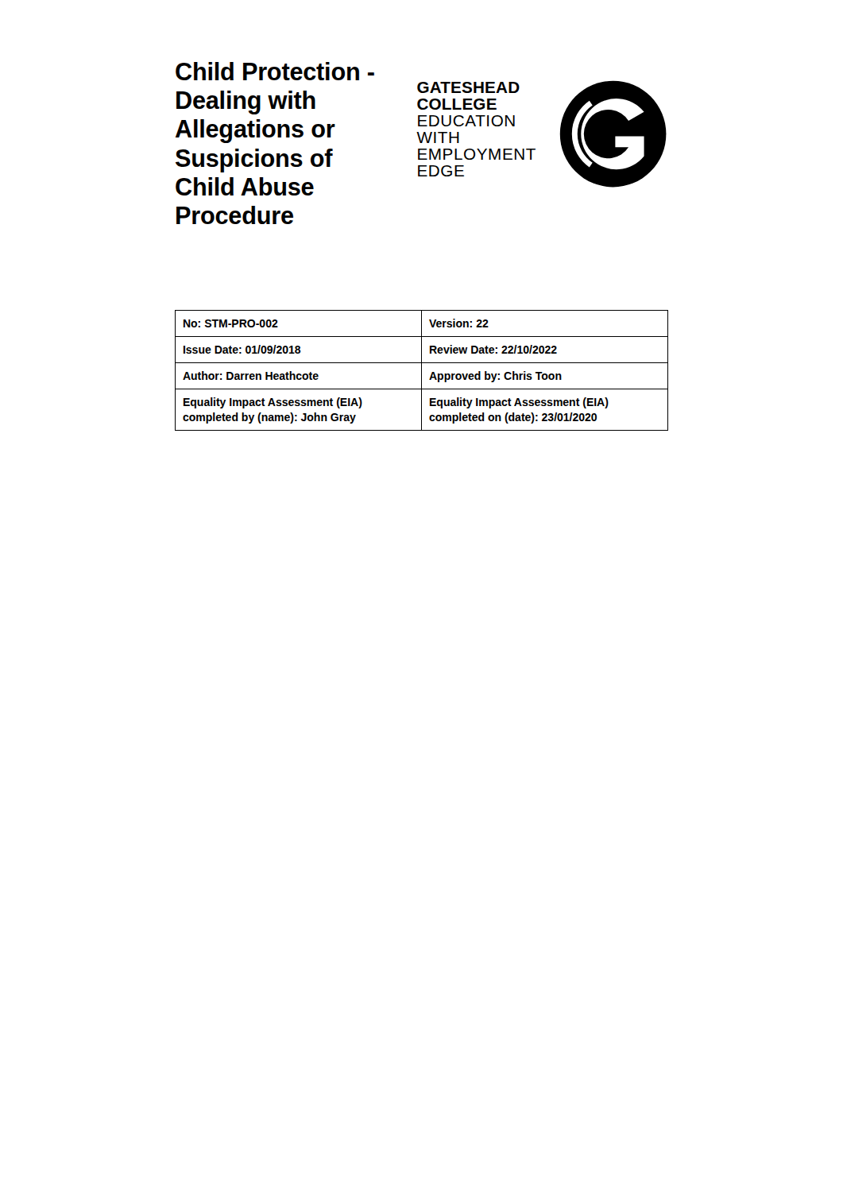Child Protection - Dealing with Allegations or Suspicions of Child Abuse Procedure
Gateshead
College
Education
with
Employment
Edge
| No: STM-PRO-002 | Version: 22 |
| Issue Date: 01/09/2018 | Review Date: 22/10/2022 |
| Author: Darren Heathcote | Approved by: Chris Toon |
| Equality Impact Assessment (EIA) completed by (name): John Gray | Equality Impact Assessment (EIA) completed on (date): 23/01/2020 |